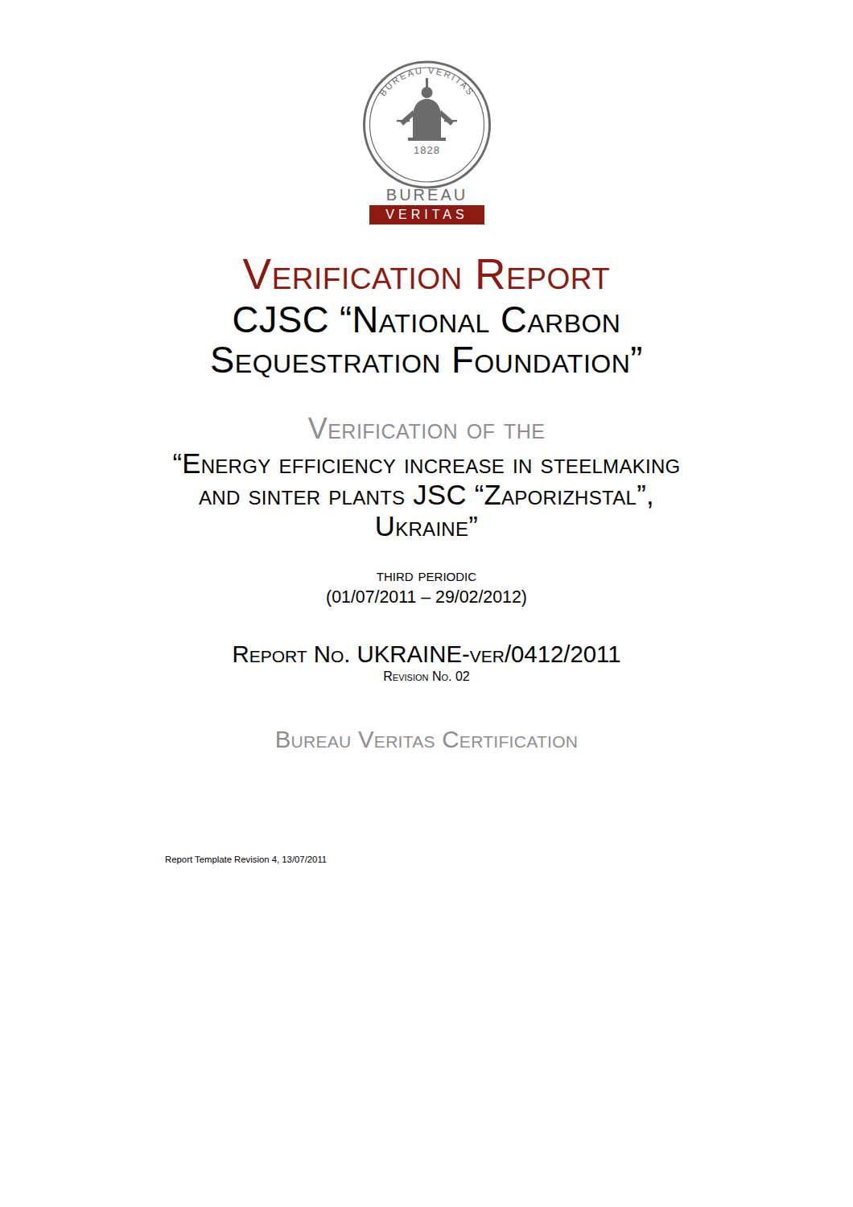BUREAU VERITAS 1828 BUREAU VERITAS
Verification Report
CJSC “National Carbon Sequestration Foundation”
Verification of the
“Energy efficiency increase in steelmaking and sinter plants JSC “Zaporizhstal”, Ukraine”
third periodic (01/07/2011 – 29/02/2012)
Report No. UKRAINE-ver/0412/2011
Revision No. 02
Bureau Veritas Certification
Report Template Revision 4, 13/07/2011